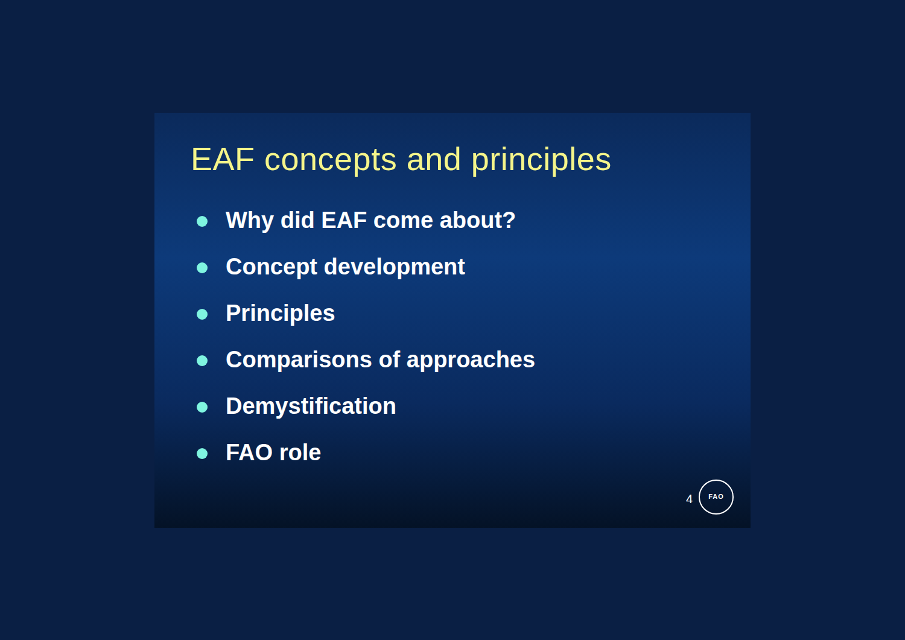EAF concepts and principles
Why did EAF come about?
Concept development
Principles
Comparisons of approaches
Demystification
FAO role
4
FAO